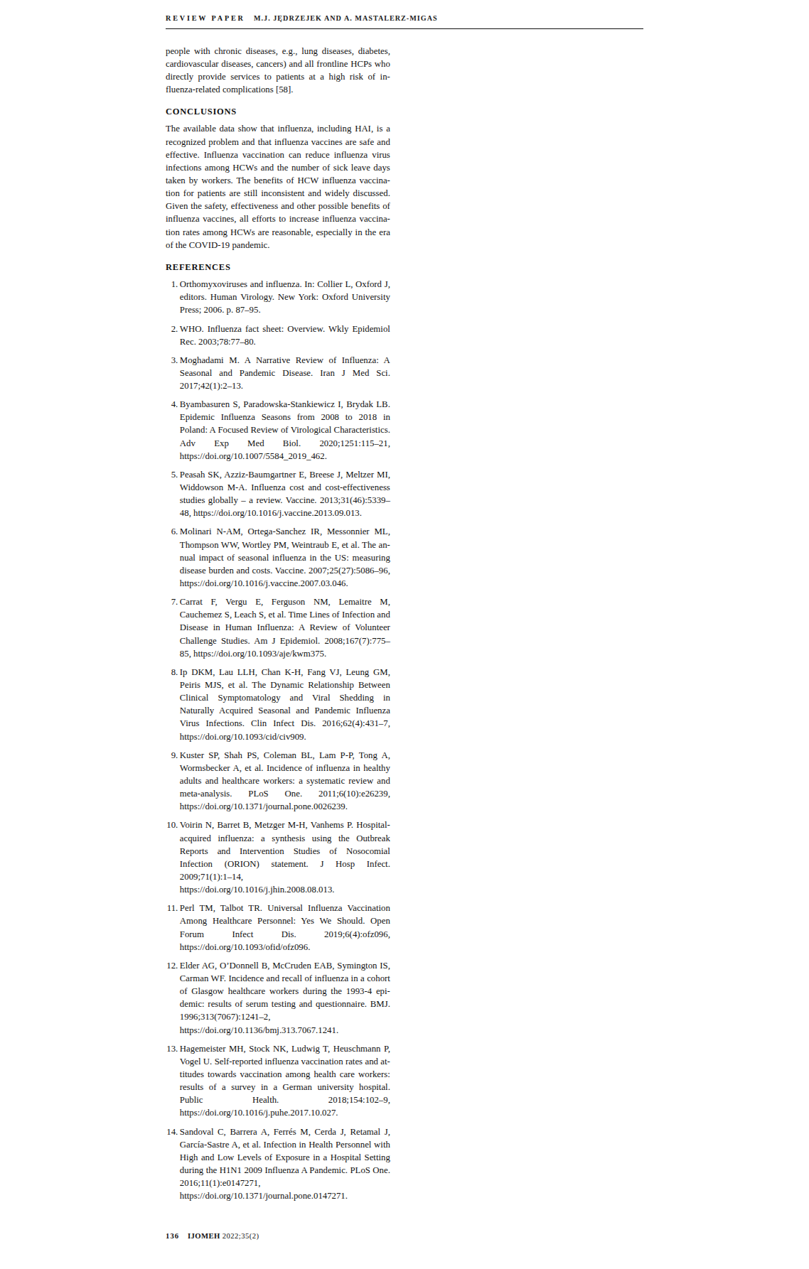Review Paper M.J. Jędrzejek and A. Mastalerz-Migas
people with chronic diseases, e.g., lung diseases, diabetes, cardiovascular diseases, cancers) and all frontline HCPs who directly provide services to patients at a high risk of influenza-related complications [58].
Conclusions
The available data show that influenza, including HAI, is a recognized problem and that influenza vaccines are safe and effective. Influenza vaccination can reduce influenza virus infections among HCWs and the number of sick leave days taken by workers. The benefits of HCW influenza vaccination for patients are still inconsistent and widely discussed. Given the safety, effectiveness and other possible benefits of influenza vaccines, all efforts to increase influenza vaccination rates among HCWs are reasonable, especially in the era of the COVID-19 pandemic.
References
Orthomyxoviruses and influenza. In: Collier L, Oxford J, editors. Human Virology. New York: Oxford University Press; 2006. p. 87–95.
WHO. Influenza fact sheet: Overview. Wkly Epidemiol Rec. 2003;78:77–80.
Moghadami M. A Narrative Review of Influenza: A Seasonal and Pandemic Disease. Iran J Med Sci. 2017;42(1):2–13.
Byambasuren S, Paradowska-Stankiewicz I, Brydak LB. Epidemic Influenza Seasons from 2008 to 2018 in Poland: A Focused Review of Virological Characteristics. Adv Exp Med Biol. 2020;1251:115–21, https://doi.org/10.1007/5584_2019_462.
Peasah SK, Azziz-Baumgartner E, Breese J, Meltzer MI, Widdowson M-A. Influenza cost and cost-effectiveness studies globally – a review. Vaccine. 2013;31(46):5339–48, https://doi.org/10.1016/j.vaccine.2013.09.013.
Molinari N-AM, Ortega-Sanchez IR, Messonnier ML, Thompson WW, Wortley PM, Weintraub E, et al. The annual impact of seasonal influenza in the US: measuring disease burden and costs. Vaccine. 2007;25(27):5086–96, https://doi.org/10.1016/j.vaccine.2007.03.046.
Carrat F, Vergu E, Ferguson NM, Lemaitre M, Cauchemez S, Leach S, et al. Time Lines of Infection and Disease in Human Influenza: A Review of Volunteer Challenge Studies. Am J Epidemiol. 2008;167(7):775–85, https://doi.org/10.1093/aje/kwm375.
Ip DKM, Lau LLH, Chan K-H, Fang VJ, Leung GM, Peiris MJS, et al. The Dynamic Relationship Between Clinical Symptomatology and Viral Shedding in Naturally Acquired Seasonal and Pandemic Influenza Virus Infections. Clin Infect Dis. 2016;62(4):431–7, https://doi.org/10.1093/cid/civ909.
Kuster SP, Shah PS, Coleman BL, Lam P-P, Tong A, Wormsbecker A, et al. Incidence of influenza in healthy adults and healthcare workers: a systematic review and meta-analysis. PLoS One. 2011;6(10):e26239, https://doi.org/10.1371/journal.pone.0026239.
Voirin N, Barret B, Metzger M-H, Vanhems P. Hospital-acquired influenza: a synthesis using the Outbreak Reports and Intervention Studies of Nosocomial Infection (ORION) statement. J Hosp Infect. 2009;71(1):1–14, https://doi.org/10.1016/j.jhin.2008.08.013.
Perl TM, Talbot TR. Universal Influenza Vaccination Among Healthcare Personnel: Yes We Should. Open Forum Infect Dis. 2019;6(4):ofz096, https://doi.org/10.1093/ofid/ofz096.
Elder AG, O’Donnell B, McCruden EAB, Symington IS, Carman WF. Incidence and recall of influenza in a cohort of Glasgow healthcare workers during the 1993-4 epidemic: results of serum testing and questionnaire. BMJ. 1996;313(7067):1241–2, https://doi.org/10.1136/bmj.313.7067.1241.
Hagemeister MH, Stock NK, Ludwig T, Heuschmann P, Vogel U. Self-reported influenza vaccination rates and attitudes towards vaccination among health care workers: results of a survey in a German university hospital. Public Health. 2018;154:102–9, https://doi.org/10.1016/j.puhe.2017.10.027.
Sandoval C, Barrera A, Ferrés M, Cerda J, Retamal J, García-Sastre A, et al. Infection in Health Personnel with High and Low Levels of Exposure in a Hospital Setting during the H1N1 2009 Influenza A Pandemic. PLoS One. 2016;11(1):e0147271, https://doi.org/10.1371/journal.pone.0147271.
136 IJOMEH 2022;35(2)